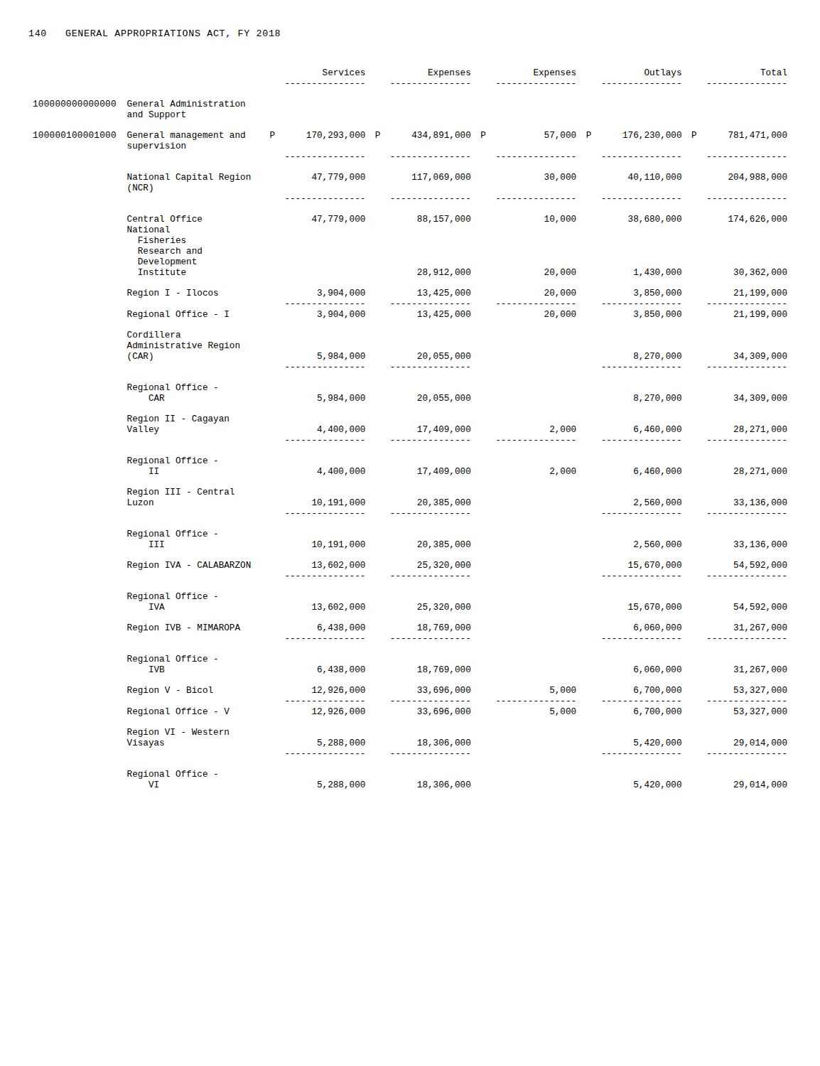140 GENERAL APPROPRIATIONS ACT, FY 2018
| | | | Services | | Expenses | | Expenses | | Outlays | | Total |
| | | | --------------- | | --------------- | | --------------- | | --------------- | | --------------- |
| 100000000000000 | General Administration and Support | |
| 100000100001000 | General management and supervision | P | 170,293,000 | P | 434,891,000 | P | 57,000 | P | 176,230,000 | P | 781,471,000 |
| | | | --------------- | | --------------- | | --------------- | | --------------- | | --------------- |
| | National Capital Region (NCR) | | 47,779,000 | | 117,069,000 | | 30,000 | | 40,110,000 | | 204,988,000 |
| | | | --------------- | | --------------- | | --------------- | | --------------- | | --------------- |
| | Central Office National Fisheries Research and Development | | 47,779,000 | | 88,157,000 | | 10,000 | | 38,680,000 | | 174,626,000 |
| | Institute | | | | 28,912,000 | | 20,000 | | 1,430,000 | | 30,362,000 |
| | Region I - Ilocos | | 3,904,000 | | 13,425,000 | | 20,000 | | 3,850,000 | | 21,199,000 |
| | | | --------------- | | --------------- | | --------------- | | --------------- | | --------------- |
| | Regional Office - I | | 3,904,000 | | 13,425,000 | | 20,000 | | 3,850,000 | | 21,199,000 |
| | Cordillera Administrative Region (CAR) | | 5,984,000 | | 20,055,000 | | | | 8,270,000 | | 34,309,000 |
| | | | --------------- | | --------------- | | | | --------------- | | --------------- |
| | Regional Office - CAR | | 5,984,000 | | 20,055,000 | | | | 8,270,000 | | 34,309,000 |
| | Region II - Cagayan Valley | | 4,400,000 | | 17,409,000 | | 2,000 | | 6,460,000 | | 28,271,000 |
| | | | --------------- | | --------------- | | --------------- | | --------------- | | --------------- |
| | Regional Office - II | | 4,400,000 | | 17,409,000 | | 2,000 | | 6,460,000 | | 28,271,000 |
| | Region III - Central Luzon | | 10,191,000 | | 20,385,000 | | | | 2,560,000 | | 33,136,000 |
| | | | --------------- | | --------------- | | | | --------------- | | --------------- |
| | Regional Office - III | | 10,191,000 | | 20,385,000 | | | | 2,560,000 | | 33,136,000 |
| | Region IVA - CALABARZON | | 13,602,000 | | 25,320,000 | | | | 15,670,000 | | 54,592,000 |
| | | | --------------- | | --------------- | | | | --------------- | | --------------- |
| | Regional Office - IVA | | 13,602,000 | | 25,320,000 | | | | 15,670,000 | | 54,592,000 |
| | Region IVB - MIMAROPA | | 6,438,000 | | 18,769,000 | | | | 6,060,000 | | 31,267,000 |
| | | | --------------- | | --------------- | | | | --------------- | | --------------- |
| | Regional Office - IVB | | 6,438,000 | | 18,769,000 | | | | 6,060,000 | | 31,267,000 |
| | Region V - Bicol | | 12,926,000 | | 33,696,000 | | 5,000 | | 6,700,000 | | 53,327,000 |
| | | | --------------- | | --------------- | | --------------- | | --------------- | | --------------- |
| | Regional Office - V | | 12,926,000 | | 33,696,000 | | 5,000 | | 6,700,000 | | 53,327,000 |
| | Region VI - Western Visayas | | 5,288,000 | | 18,306,000 | | | | 5,420,000 | | 29,014,000 |
| | | | --------------- | | --------------- | | | | --------------- | | --------------- |
| | Regional Office - VI | | 5,288,000 | | 18,306,000 | | | | 5,420,000 | | 29,014,000 |